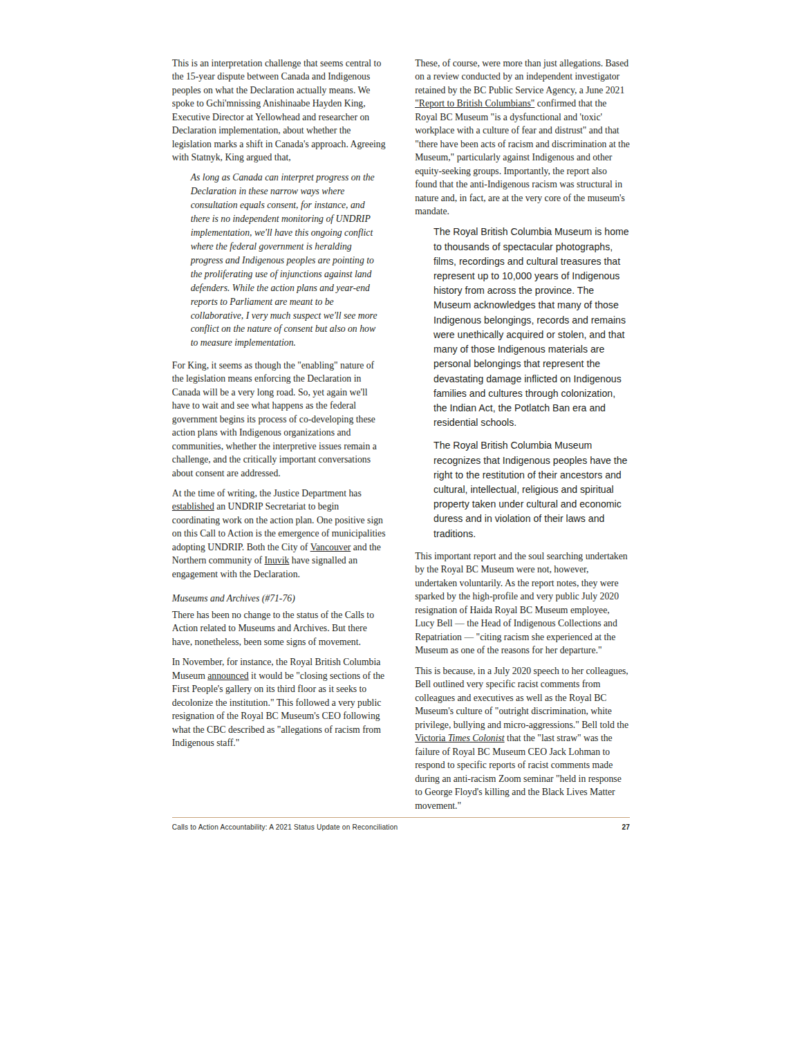This is an interpretation challenge that seems central to the 15-year dispute between Canada and Indigenous peoples on what the Declaration actually means. We spoke to Gchi'mnissing Anishinaabe Hayden King, Executive Director at Yellowhead and researcher on Declaration implementation, about whether the legislation marks a shift in Canada's approach. Agreeing with Statnyk, King argued that,
As long as Canada can interpret progress on the Declaration in these narrow ways where consultation equals consent, for instance, and there is no independent monitoring of UNDRIP implementation, we'll have this ongoing conflict where the federal government is heralding progress and Indigenous peoples are pointing to the proliferating use of injunctions against land defenders. While the action plans and year-end reports to Parliament are meant to be collaborative, I very much suspect we'll see more conflict on the nature of consent but also on how to measure implementation.
For King, it seems as though the "enabling" nature of the legislation means enforcing the Declaration in Canada will be a very long road. So, yet again we'll have to wait and see what happens as the federal government begins its process of co-developing these action plans with Indigenous organizations and communities, whether the interpretive issues remain a challenge, and the critically important conversations about consent are addressed.
At the time of writing, the Justice Department has established an UNDRIP Secretariat to begin coordinating work on the action plan. One positive sign on this Call to Action is the emergence of municipalities adopting UNDRIP. Both the City of Vancouver and the Northern community of Inuvik have signalled an engagement with the Declaration.
Museums and Archives (#71-76)
There has been no change to the status of the Calls to Action related to Museums and Archives. But there have, nonetheless, been some signs of movement.
In November, for instance, the Royal British Columbia Museum announced it would be "closing sections of the First People's gallery on its third floor as it seeks to decolonize the institution." This followed a very public resignation of the Royal BC Museum's CEO following what the CBC described as "allegations of racism from Indigenous staff."
These, of course, were more than just allegations. Based on a review conducted by an independent investigator retained by the BC Public Service Agency, a June 2021 "Report to British Columbians" confirmed that the Royal BC Museum "is a dysfunctional and 'toxic' workplace with a culture of fear and distrust" and that "there have been acts of racism and discrimination at the Museum," particularly against Indigenous and other equity-seeking groups. Importantly, the report also found that the anti-Indigenous racism was structural in nature and, in fact, are at the very core of the museum's mandate.
The Royal British Columbia Museum is home to thousands of spectacular photographs, films, recordings and cultural treasures that represent up to 10,000 years of Indigenous history from across the province. The Museum acknowledges that many of those Indigenous belongings, records and remains were unethically acquired or stolen, and that many of those Indigenous materials are personal belongings that represent the devastating damage inflicted on Indigenous families and cultures through colonization, the Indian Act, the Potlatch Ban era and residential schools.
The Royal British Columbia Museum recognizes that Indigenous peoples have the right to the restitution of their ancestors and cultural, intellectual, religious and spiritual property taken under cultural and economic duress and in violation of their laws and traditions.
This important report and the soul searching undertaken by the Royal BC Museum were not, however, undertaken voluntarily. As the report notes, they were sparked by the high-profile and very public July 2020 resignation of Haida Royal BC Museum employee, Lucy Bell — the Head of Indigenous Collections and Repatriation — "citing racism she experienced at the Museum as one of the reasons for her departure."
This is because, in a July 2020 speech to her colleagues, Bell outlined very specific racist comments from colleagues and executives as well as the Royal BC Museum's culture of "outright discrimination, white privilege, bullying and micro-aggressions." Bell told the Victoria Times Colonist that the "last straw" was the failure of Royal BC Museum CEO Jack Lohman to respond to specific reports of racist comments made during an anti-racism Zoom seminar "held in response to George Floyd's killing and the Black Lives Matter movement."
Calls to Action Accountability: A 2021 Status Update on Reconciliation 27